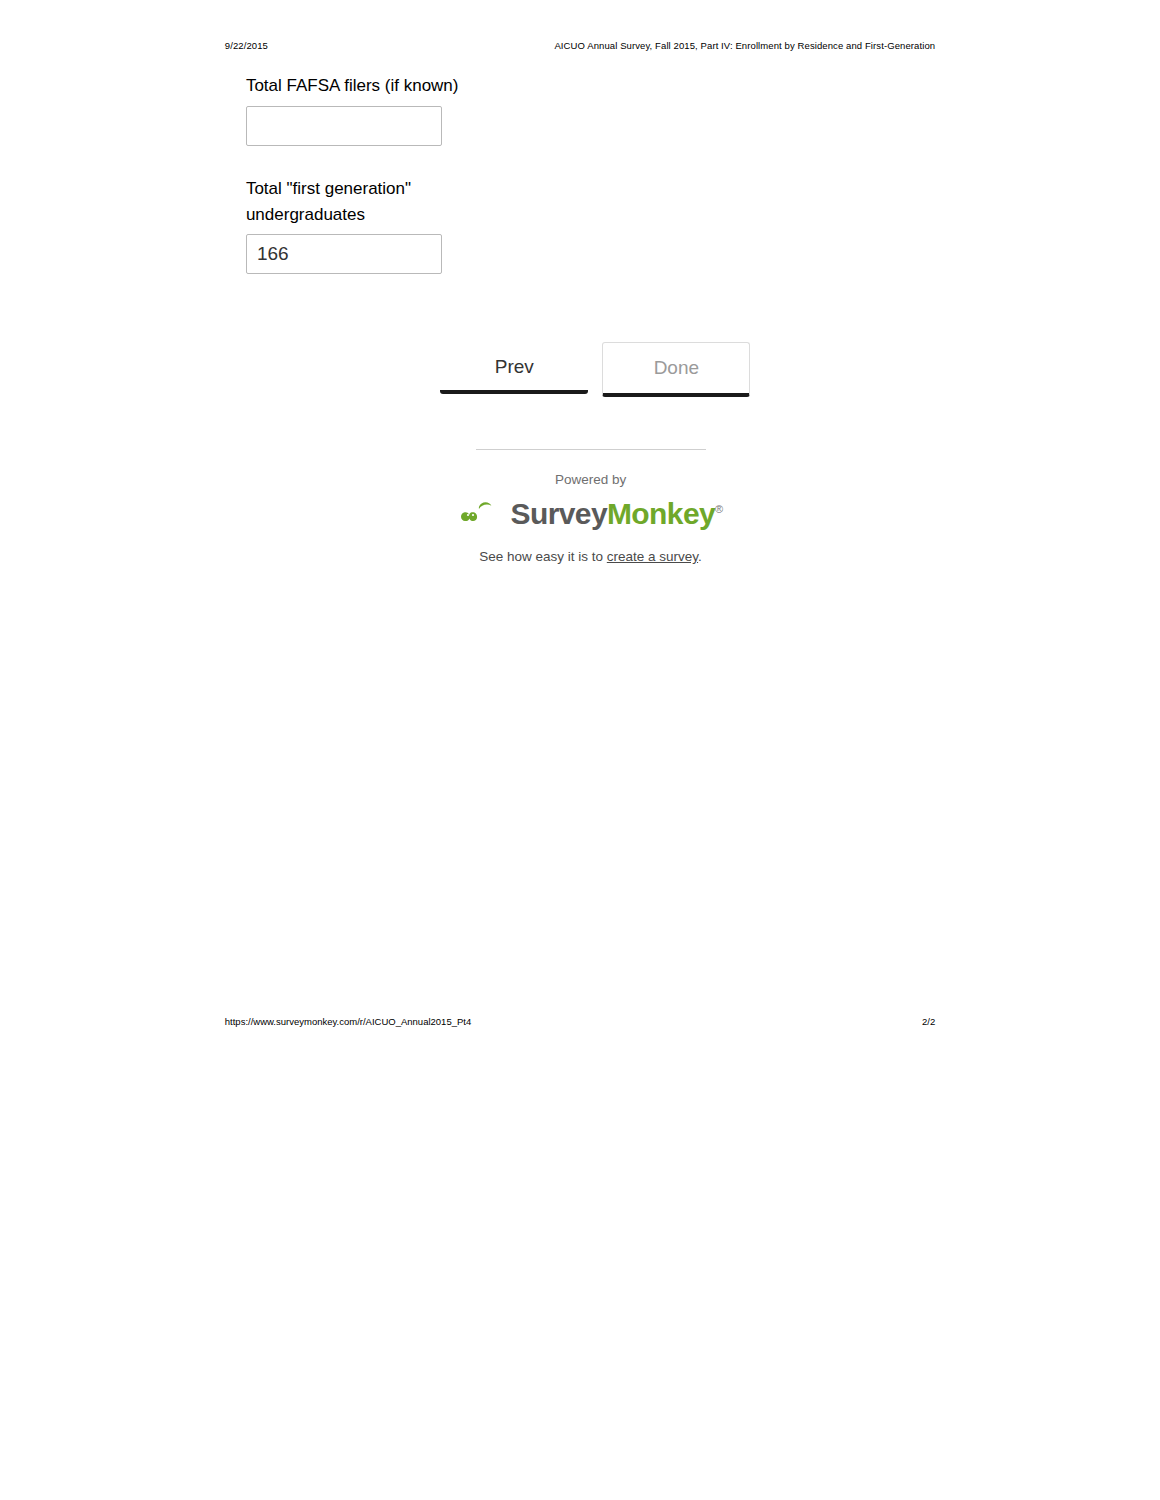9/22/2015
AICUO Annual Survey, Fall 2015, Part IV: Enrollment by Residence and First-Generation
Total FAFSA filers (if known)
Total "first generation"
undergraduates
Prev Done
Powered by
SurveyMonkey®
See how easy it is to create a survey.
https://www.surveymonkey.com/r/AICUO_Annual2015_Pt4
2/2